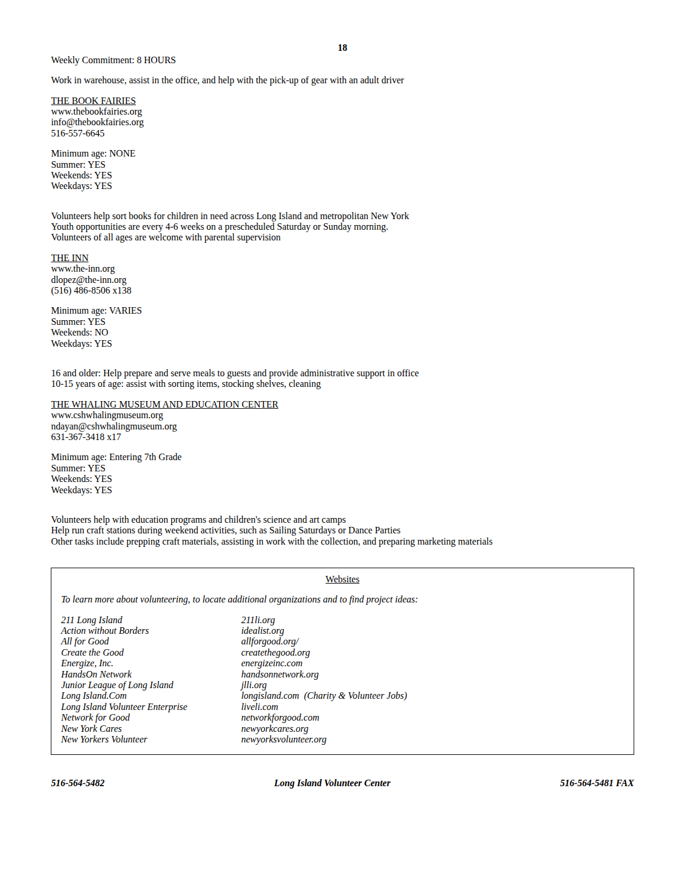18
Weekly Commitment: 8 HOURS
Work in warehouse, assist in the office, and help with the pick-up of gear with an adult driver
THE BOOK FAIRIES
www.thebookfairies.org
info@thebookfairies.org
516-557-6645
Minimum age: NONE
Summer: YES
Weekends: YES
Weekdays: YES
Volunteers help sort books for children in need across Long Island and metropolitan New York
Youth opportunities are every 4-6 weeks on a prescheduled Saturday or Sunday morning.
Volunteers of all ages are welcome with parental supervision
THE INN
www.the-inn.org
dlopez@the-inn.org
(516) 486-8506 x138
Minimum age: VARIES
Summer: YES
Weekends: NO
Weekdays: YES
16 and older: Help prepare and serve meals to guests and provide administrative support in office
10-15 years of age: assist with sorting items, stocking shelves, cleaning
THE WHALING MUSEUM AND EDUCATION CENTER
www.cshwhalingmuseum.org
ndayan@cshwhalingmuseum.org
631-367-3418 x17
Minimum age: Entering 7th Grade
Summer: YES
Weekends: YES
Weekdays: YES
Volunteers help with education programs and children's science and art camps
Help run craft stations during weekend activities, such as Sailing Saturdays or Dance Parties
Other tasks include prepping craft materials, assisting in work with the collection, and preparing marketing materials
Websites
To learn more about volunteering, to locate additional organizations and to find project ideas:
| 211 Long Island | 211li.org |
| Action without Borders | idealist.org |
| All for Good | allforgood.org/ |
| Create the Good | createthegood.org |
| Energize, Inc. | energizeinc.com |
| HandsOn Network | handsonnetwork.org |
| Junior League of Long Island | jlli.org |
| Long Island.Com | longisland.com (Charity & Volunteer Jobs) |
| Long Island Volunteer Enterprise | liveli.com |
| Network for Good | networkforgood.com |
| New York Cares | newyorkcares.org |
| New Yorkers Volunteer | newyorksvolunteer.org |
516-564-5482 Long Island Volunteer Center 516-564-5481 FAX